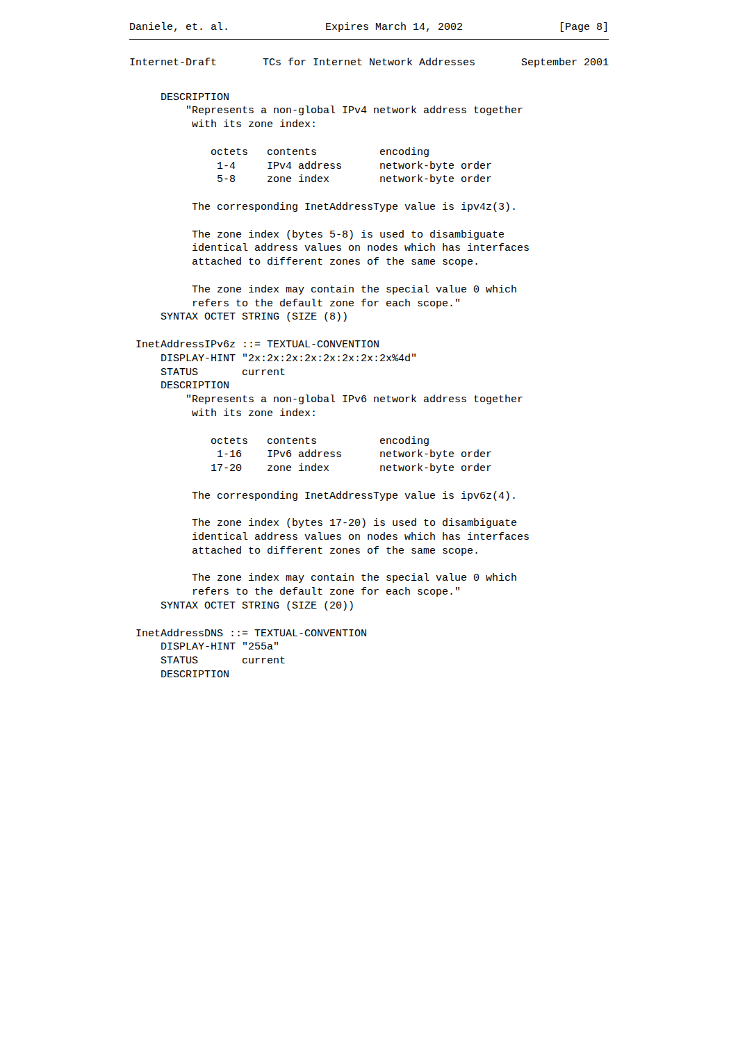Daniele, et. al. Expires March 14, 2002[Page 8]
Internet-Draft TCs for Internet Network Addresses September 2001
     DESCRIPTION
         "Represents a non-global IPv4 network address together
          with its zone index:

             octets   contents          encoding
              1-4     IPv4 address      network-byte order
              5-8     zone index        network-byte order

          The corresponding InetAddressType value is ipv4z(3).

          The zone index (bytes 5-8) is used to disambiguate
          identical address values on nodes which has interfaces
          attached to different zones of the same scope.

          The zone index may contain the special value 0 which
          refers to the default zone for each scope."
     SYNTAX OCTET STRING (SIZE (8))

 InetAddressIPv6z ::= TEXTUAL-CONVENTION
     DISPLAY-HINT "2x:2x:2x:2x:2x:2x:2x:2x%4d"
     STATUS       current
     DESCRIPTION
         "Represents a non-global IPv6 network address together
          with its zone index:

             octets   contents          encoding
              1-16    IPv6 address      network-byte order
             17-20    zone index        network-byte order

          The corresponding InetAddressType value is ipv6z(4).

          The zone index (bytes 17-20) is used to disambiguate
          identical address values on nodes which has interfaces
          attached to different zones of the same scope.

          The zone index may contain the special value 0 which
          refers to the default zone for each scope."
     SYNTAX OCTET STRING (SIZE (20))

 InetAddressDNS ::= TEXTUAL-CONVENTION
     DISPLAY-HINT "255a"
     STATUS       current
     DESCRIPTION